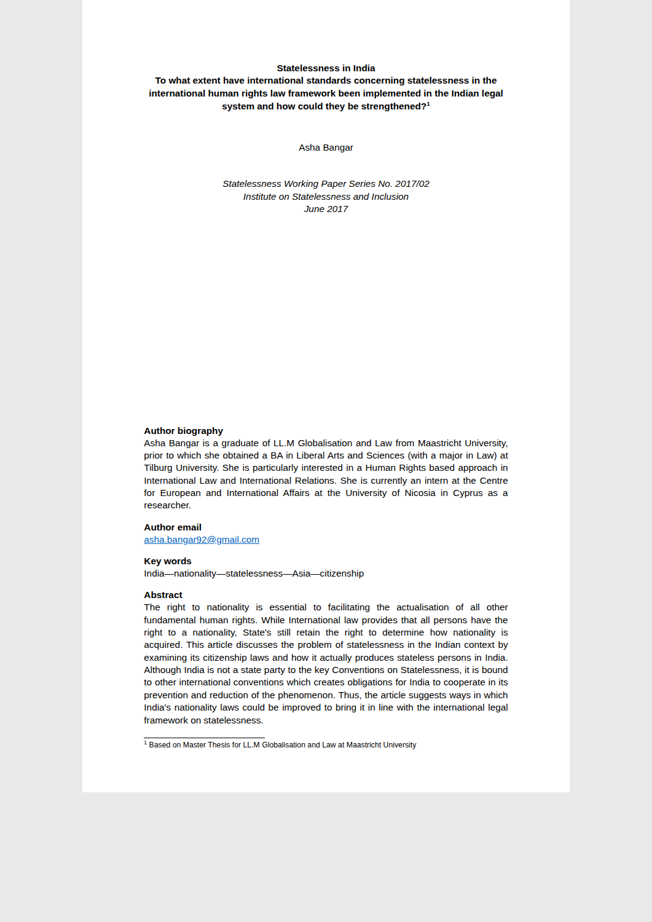Statelessness in India To what extent have international standards concerning statelessness in the international human rights law framework been implemented in the Indian legal system and how could they be strengthened?1
Asha Bangar
Statelessness Working Paper Series No. 2017/02
Institute on Statelessness and Inclusion
June 2017
Author biography
Asha Bangar is a graduate of LL.M Globalisation and Law from Maastricht University, prior to which she obtained a BA in Liberal Arts and Sciences (with a major in Law) at Tilburg University. She is particularly interested in a Human Rights based approach in International Law and International Relations. She is currently an intern at the Centre for European and International Affairs at the University of Nicosia in Cyprus as a researcher.
Author email
asha.bangar92@gmail.com
Key words
India—nationality—statelessness—Asia—citizenship
Abstract
The right to nationality is essential to facilitating the actualisation of all other fundamental human rights. While International law provides that all persons have the right to a nationality, State's still retain the right to determine how nationality is acquired. This article discusses the problem of statelessness in the Indian context by examining its citizenship laws and how it actually produces stateless persons in India. Although India is not a state party to the key Conventions on Statelessness, it is bound to other international conventions which creates obligations for India to cooperate in its prevention and reduction of the phenomenon. Thus, the article suggests ways in which India's nationality laws could be improved to bring it in line with the international legal framework on statelessness.
1 Based on Master Thesis for LL.M Globalisation and Law at Maastricht University